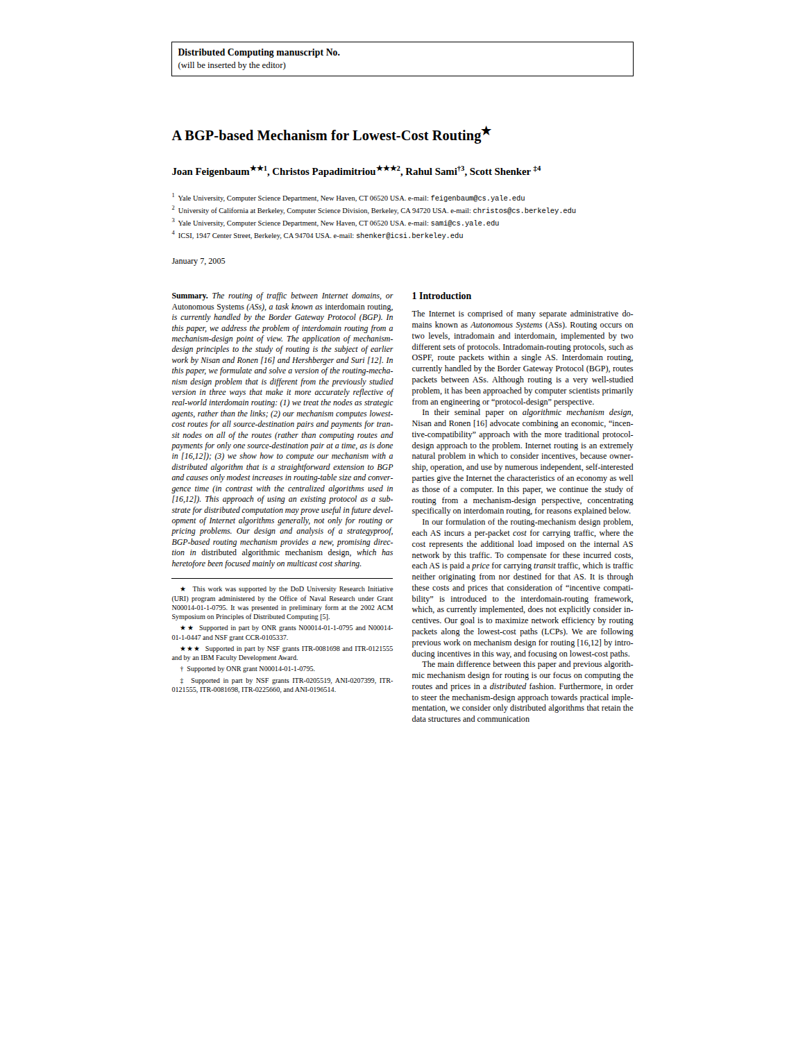Distributed Computing manuscript No.
(will be inserted by the editor)
A BGP-based Mechanism for Lowest-Cost Routing★
Joan Feigenbaum★★1, Christos Papadimitriou★★★2, Rahul Sami†3, Scott Shenker ‡4
1 Yale University, Computer Science Department, New Haven, CT 06520 USA. e-mail: feigenbaum@cs.yale.edu 2 University of California at Berkeley, Computer Science Division, Berkeley, CA 94720 USA. e-mail: christos@cs.berkeley.edu 3 Yale University, Computer Science Department, New Haven, CT 06520 USA. e-mail: sami@cs.yale.edu 4 ICSI, 1947 Center Street, Berkeley, CA 94704 USA. e-mail: shenker@icsi.berkeley.edu
January 7, 2005
Summary. The routing of traffic between Internet domains, or Autonomous Systems (ASs), a task known as interdomain routing, is currently handled by the Border Gateway Protocol (BGP). In this paper, we address the problem of interdomain routing from a mechanism-design point of view. The application of mechanism-design principles to the study of routing is the subject of earlier work by Nisan and Ronen [16] and Hershberger and Suri [12]. In this paper, we formulate and solve a version of the routing-mechanism design problem that is different from the previously studied version in three ways that make it more accurately reflective of real-world interdomain routing: (1) we treat the nodes as strategic agents, rather than the links; (2) our mechanism computes lowest-cost routes for all source-destination pairs and payments for transit nodes on all of the routes (rather than computing routes and payments for only one source-destination pair at a time, as is done in [16,12]); (3) we show how to compute our mechanism with a distributed algorithm that is a straightforward extension to BGP and causes only modest increases in routing-table size and convergence time (in contrast with the centralized algorithms used in [16,12]). This approach of using an existing protocol as a substrate for distributed computation may prove useful in future development of Internet algorithms generally, not only for routing or pricing problems. Our design and analysis of a strategyproof, BGP-based routing mechanism provides a new, promising direction in distributed algorithmic mechanism design, which has heretofore been focused mainly on multicast cost sharing.
★ This work was supported by the DoD University Research Initiative (URI) program administered by the Office of Naval Research under Grant N00014-01-1-0795. It was presented in preliminary form at the 2002 ACM Symposium on Principles of Distributed Computing [5].
★★ Supported in part by ONR grants N00014-01-1-0795 and N00014-01-1-0447 and NSF grant CCR-0105337.
★★★ Supported in part by NSF grants ITR-0081698 and ITR-0121555 and by an IBM Faculty Development Award.
† Supported by ONR grant N00014-01-1-0795.
‡ Supported in part by NSF grants ITR-0205519, ANI-0207399, ITR-0121555, ITR-0081698, ITR-0225660, and ANI-0196514.
1 Introduction
The Internet is comprised of many separate administrative domains known as Autonomous Systems (ASs). Routing occurs on two levels, intradomain and interdomain, implemented by two different sets of protocols. Intradomain-routing protocols, such as OSPF, route packets within a single AS. Interdomain routing, currently handled by the Border Gateway Protocol (BGP), routes packets between ASs. Although routing is a very well-studied problem, it has been approached by computer scientists primarily from an engineering or “protocol-design” perspective.
In their seminal paper on algorithmic mechanism design, Nisan and Ronen [16] advocate combining an economic, “incentive-compatibility” approach with the more traditional protocol-design approach to the problem. Internet routing is an extremely natural problem in which to consider incentives, because ownership, operation, and use by numerous independent, self-interested parties give the Internet the characteristics of an economy as well as those of a computer. In this paper, we continue the study of routing from a mechanism-design perspective, concentrating specifically on interdomain routing, for reasons explained below.
In our formulation of the routing-mechanism design problem, each AS incurs a per-packet cost for carrying traffic, where the cost represents the additional load imposed on the internal AS network by this traffic. To compensate for these incurred costs, each AS is paid a price for carrying transit traffic, which is traffic neither originating from nor destined for that AS. It is through these costs and prices that consideration of “incentive compatibility” is introduced to the interdomain-routing framework, which, as currently implemented, does not explicitly consider incentives. Our goal is to maximize network efficiency by routing packets along the lowest-cost paths (LCPs). We are following previous work on mechanism design for routing [16,12] by introducing incentives in this way, and focusing on lowest-cost paths.
The main difference between this paper and previous algorithmic mechanism design for routing is our focus on computing the routes and prices in a distributed fashion. Furthermore, in order to steer the mechanism-design approach towards practical implementation, we consider only distributed algorithms that retain the data structures and communication